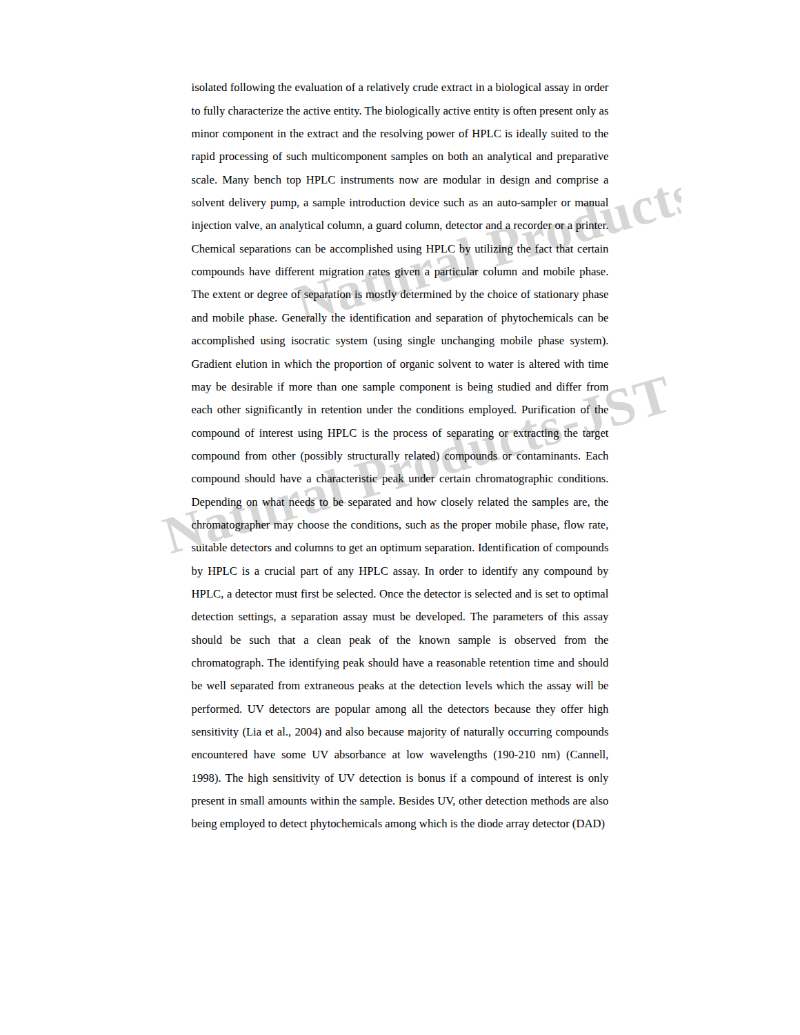Natural Products-JST Natural Products-JST
isolated following the evaluation of a relatively crude extract in a biological assay in order to fully characterize the active entity. The biologically active entity is often present only as minor component in the extract and the resolving power of HPLC is ideally suited to the rapid processing of such multicomponent samples on both an analytical and preparative scale. Many bench top HPLC instruments now are modular in design and comprise a solvent delivery pump, a sample introduction device such as an auto-sampler or manual injection valve, an analytical column, a guard column, detector and a recorder or a printer. Chemical separations can be accomplished using HPLC by utilizing the fact that certain compounds have different migration rates given a particular column and mobile phase. The extent or degree of separation is mostly determined by the choice of stationary phase and mobile phase. Generally the identification and separation of phytochemicals can be accomplished using isocratic system (using single unchanging mobile phase system). Gradient elution in which the proportion of organic solvent to water is altered with time may be desirable if more than one sample component is being studied and differ from each other significantly in retention under the conditions employed. Purification of the compound of interest using HPLC is the process of separating or extracting the target compound from other (possibly structurally related) compounds or contaminants. Each compound should have a characteristic peak under certain chromatographic conditions. Depending on what needs to be separated and how closely related the samples are, the chromatographer may choose the conditions, such as the proper mobile phase, flow rate, suitable detectors and columns to get an optimum separation. Identification of compounds by HPLC is a crucial part of any HPLC assay. In order to identify any compound by HPLC, a detector must first be selected. Once the detector is selected and is set to optimal detection settings, a separation assay must be developed. The parameters of this assay should be such that a clean peak of the known sample is observed from the chromatograph. The identifying peak should have a reasonable retention time and should be well separated from extraneous peaks at the detection levels which the assay will be performed. UV detectors are popular among all the detectors because they offer high sensitivity (Lia et al., 2004) and also because majority of naturally occurring compounds encountered have some UV absorbance at low wavelengths (190-210 nm) (Cannell, 1998). The high sensitivity of UV detection is bonus if a compound of interest is only present in small amounts within the sample. Besides UV, other detection methods are also being employed to detect phytochemicals among which is the diode array detector (DAD)